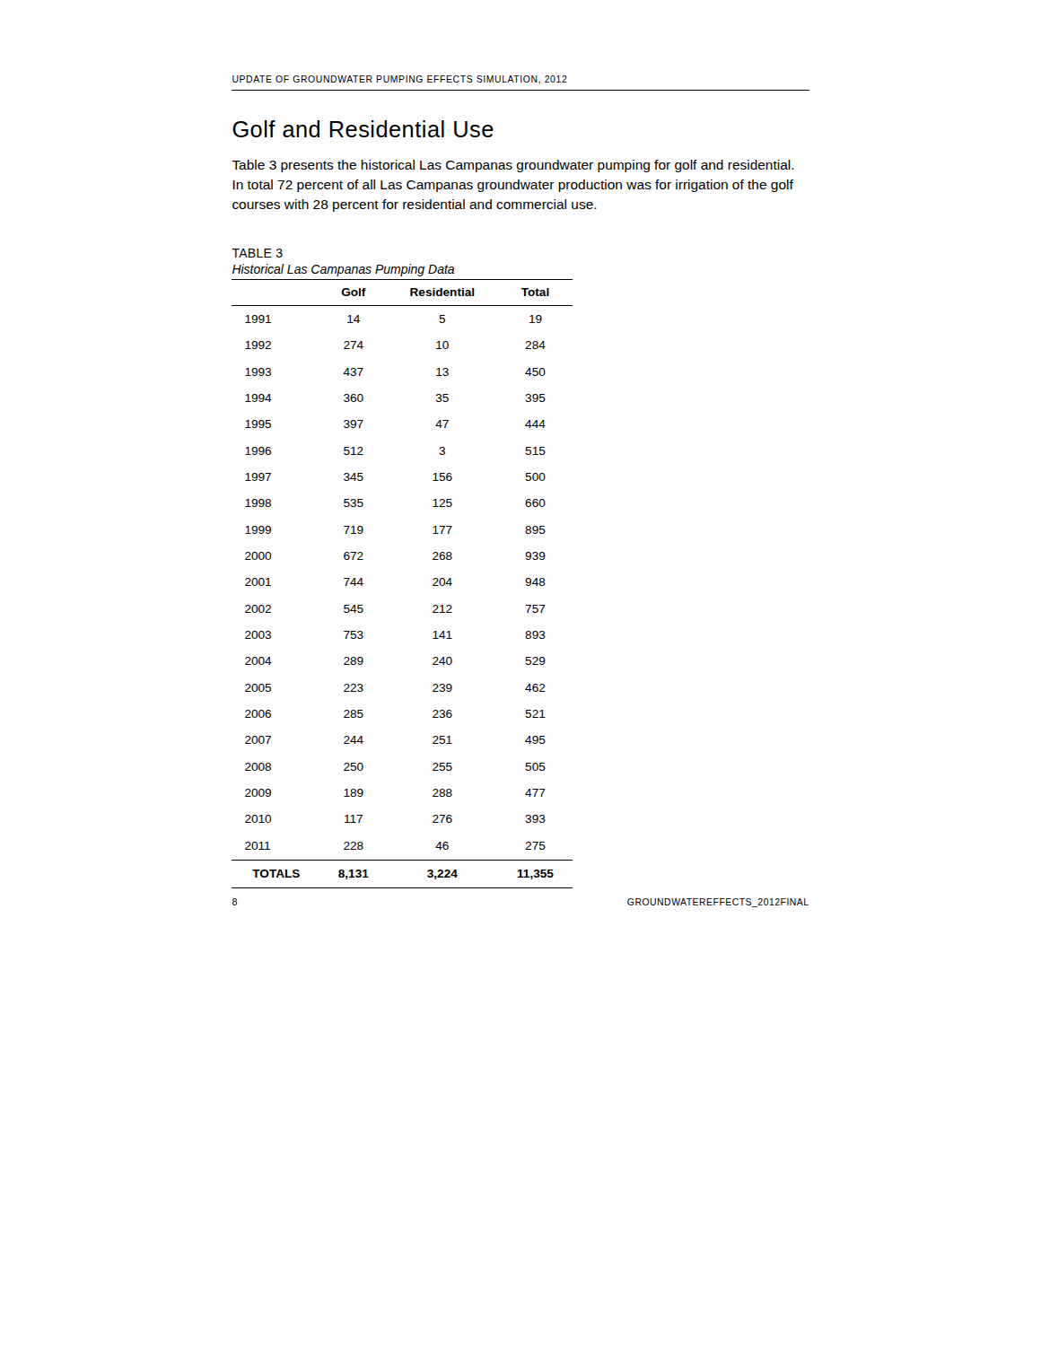Update of Groundwater Pumping Effects Simulation, 2012
Golf and Residential Use
Table 3 presents the historical Las Campanas groundwater pumping for golf and residential. In total 72 percent of all Las Campanas groundwater production was for irrigation of the golf courses with 28 percent for residential and commercial use.
TABLE 3
Historical Las Campanas Pumping Data
| | Golf | Residential | Total |
| --- | --- | --- | --- |
| 1991 | 14 | 5 | 19 |
| 1992 | 274 | 10 | 284 |
| 1993 | 437 | 13 | 450 |
| 1994 | 360 | 35 | 395 |
| 1995 | 397 | 47 | 444 |
| 1996 | 512 | 3 | 515 |
| 1997 | 345 | 156 | 500 |
| 1998 | 535 | 125 | 660 |
| 1999 | 719 | 177 | 895 |
| 2000 | 672 | 268 | 939 |
| 2001 | 744 | 204 | 948 |
| 2002 | 545 | 212 | 757 |
| 2003 | 753 | 141 | 893 |
| 2004 | 289 | 240 | 529 |
| 2005 | 223 | 239 | 462 |
| 2006 | 285 | 236 | 521 |
| 2007 | 244 | 251 | 495 |
| 2008 | 250 | 255 | 505 |
| 2009 | 189 | 288 | 477 |
| 2010 | 117 | 276 | 393 |
| 2011 | 228 | 46 | 275 |
| TOTALS | 8,131 | 3,224 | 11,355 |
8 GroundwaterEffects_2012Final